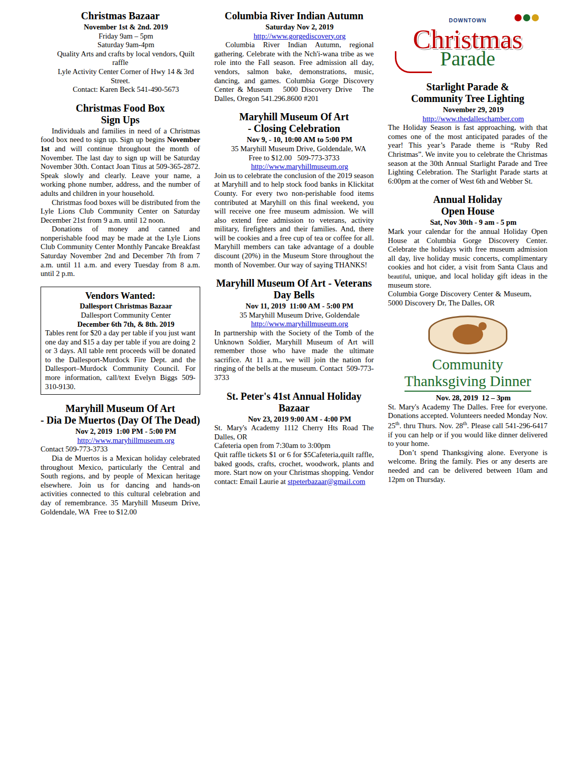Christmas Bazaar
November 1st & 2nd. 2019
Friday 9am – 5pm
Saturday 9am-4pm
Quality Arts and crafts by local vendors, Quilt raffle
Lyle Activity Center Corner of Hwy 14 & 3rd Street.
Contact: Karen Beck 541-490-5673
Christmas Food Box
Sign Ups
Individuals and families in need of a Christmas food box need to sign up. Sign up begins November 1st and will continue throughout the month of November. The last day to sign up will be Saturday November 30th. Contact Joan Titus at 509-365-2872. Speak slowly and clearly. Leave your name, a working phone number, address, and the number of adults and children in your household.
Christmas food boxes will be distributed from the Lyle Lions Club Community Center on Saturday December 21st from 9 a.m. until 12 noon.
Donations of money and canned and nonperishable food may be made at the Lyle Lions Club Community Center Monthly Pancake Breakfast Saturday November 2nd and December 7th from 7 a.m. until 11 a.m. and every Tuesday from 8 a.m. until 2 p.m.
Vendors Wanted:
Dallesport Christmas Bazaar
Dallesport Community Center
December 6th 7th, & 8th. 2019
Tables rent for $20 a day per table if you just want one day and $15 a day per table if you are doing 2 or 3 days. All table rent proceeds will be donated to the Dallesport-Murdock Fire Dept. and the Dallesport–Murdock Community Council. For more information, call/text Evelyn Biggs 509-310-9130.
Maryhill Museum Of Art
- Dia De Muertos (Day Of The Dead)
Nov 2, 2019 1:00 PM - 5:00 PM
http://www.maryhillmuseum.org
Contact 509-773-3733
Dia de Muertos is a Mexican holiday celebrated throughout Mexico, particularly the Central and South regions, and by people of Mexican heritage elsewhere. Join us for dancing and hands-on activities connected to this cultural celebration and day of remembrance. 35 Maryhill Museum Drive, Goldendale, WA Free to $12.00
Columbia River Indian Autumn
Saturday Nov 2, 2019
http://www.gorgediscovery.org
Columbia River Indian Autumn, regional gathering. Celebrate with the Nch'i-wana tribe as we role into the Fall season. Free admission all day, vendors, salmon bake, demonstrations, music, dancing, and games. Columbia Gorge Discovery Center & Museum 5000 Discovery Drive The Dalles, Oregon 541.296.8600 #201
Maryhill Museum Of Art
- Closing Celebration
Nov 9, - 10, 10:00 AM to 5:00 PM
35 Maryhill Museum Drive, Goldendale, WA Free to $12.00 509-773-3733
http://www.maryhillmuseum.org
Join us to celebrate the conclusion of the 2019 season at Maryhill and to help stock food banks in Klickitat County. For every two non-perishable food items contributed at Maryhill on this final weekend, you will receive one free museum admission. We will also extend free admission to veterans, activity military, firefighters and their families. And, there will be cookies and a free cup of tea or coffee for all. Maryhill members can take advantage of a double discount (20%) in the Museum Store throughout the month of November. Our way of saying THANKS!
Maryhill Museum Of Art - Veterans Day Bells
Nov 11, 2019 11:00 AM - 5:00 PM
35 Maryhill Museum Drive, Goldendale
http://www.maryhillmuseum.org
In partnership with the Society of the Tomb of the Unknown Soldier, Maryhill Museum of Art will remember those who have made the ultimate sacrifice. At 11 a.m., we will join the nation for ringing of the bells at the museum. Contact 509-773-3733
St. Peter's 41st Annual Holiday Bazaar
Nov 23, 2019 9:00 AM - 4:00 PM
St. Mary's Academy 1112 Cherry Hts Road The Dalles, OR
Cafeteria open from 7:30am to 3:00pm
Quit raffle tickets $1 or 6 for $5Cafeteria,quilt raffle, baked goods, crafts, crochet, woodwork, plants and more. Start now on your Christmas shopping. Vendor contact: Email Laurie at stpeterbazaar@gmail.com
DOWNTOWN
Christmas
Parade
Starlight Parade &
Community Tree Lighting
November 29, 2019
http://www.thedalleschamber.com
The Holiday Season is fast approaching, with that comes one of the most anticipated parades of the year! This year’s Parade theme is “Ruby Red Christmas”. We invite you to celebrate the Christmas season at the 30th Annual Starlight Parade and Tree Lighting Celebration. The Starlight Parade starts at 6:00pm at the corner of West 6th and Webber St.
Annual Holiday
Open House
Sat, Nov 30th - 9 am - 5 pm
Mark your calendar for the annual Holiday Open House at Columbia Gorge Discovery Center. Celebrate the holidays with free museum admission all day, live holiday music concerts, complimentary cookies and hot cider, a visit from Santa Claus and beautiful, unique, and local holiday gift ideas in the museum store.
Columbia Gorge Discovery Center & Museum, 5000 Discovery Dr, The Dalles, OR
Community
Thanksgiving Dinner
Nov. 28, 2019 12 – 3pm
St. Mary's Academy The Dalles. Free for everyone. Donations accepted. Volunteers needed Monday Nov. 25th. thru Thurs. Nov. 28th. Please call 541-296-6417 if you can help or if you would like dinner delivered to your home.
Don’t spend Thanksgiving alone. Everyone is welcome. Bring the family. Pies or any deserts are needed and can be delivered between 10am and 12pm on Thursday.